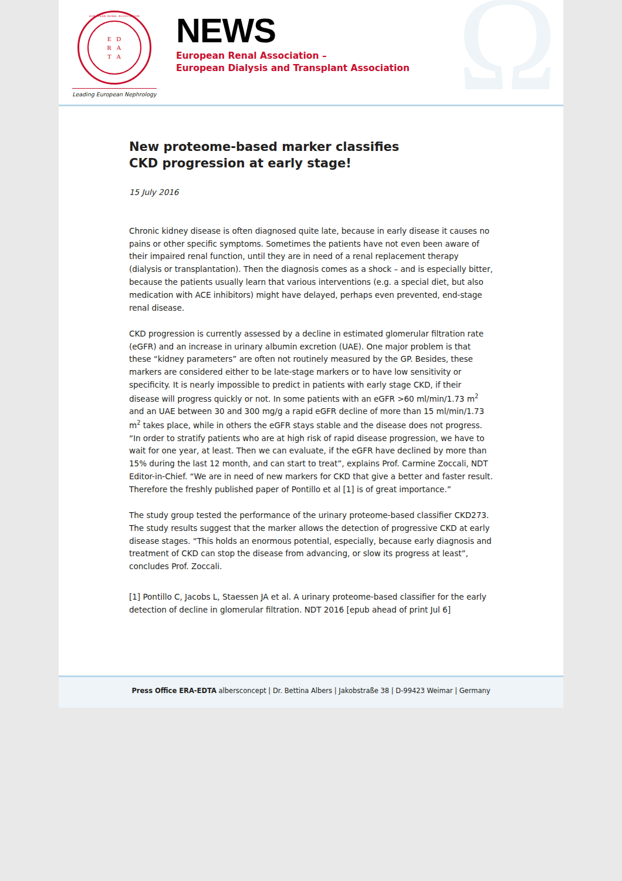Ω
EUROPEAN RENAL ASSOCIATION
E D
R A
T A
Leading European Nephrology
NEWS
European Renal Association –
European Dialysis and Transplant Association
New proteome-based marker classifies
CKD progression at early stage!
15 July 2016
Chronic kidney disease is often diagnosed quite late, because in early disease it causes no pains or other specific symptoms. Sometimes the patients have not even been aware of their impaired renal function, until they are in need of a renal replacement therapy (dialysis or transplantation). Then the diagnosis comes as a shock – and is especially bitter, because the patients usually learn that various interventions (e.g. a special diet, but also medication with ACE inhibitors) might have delayed, perhaps even prevented, end-stage renal disease.
CKD progression is currently assessed by a decline in estimated glomerular filtration rate (eGFR) and an increase in urinary albumin excretion (UAE). One major problem is that these “kidney parameters” are often not routinely measured by the GP. Besides, these markers are considered either to be late-stage markers or to have low sensitivity or specificity. It is nearly impossible to predict in patients with early stage CKD, if their disease will progress quickly or not. In some patients with an eGFR >60 ml/min/1.73 m2 and an UAE between 30 and 300 mg/g a rapid eGFR decline of more than 15 ml/min/1.73 m2 takes place, while in others the eGFR stays stable and the disease does not progress. “In order to stratify patients who are at high risk of rapid disease progression, we have to wait for one year, at least. Then we can evaluate, if the eGFR have declined by more than 15% during the last 12 month, and can start to treat”, explains Prof. Carmine Zoccali, NDT Editor-in-Chief. “We are in need of new markers for CKD that give a better and faster result. Therefore the freshly published paper of Pontillo et al [1] is of great importance.”
The study group tested the performance of the urinary proteome-based classifier CKD273. The study results suggest that the marker allows the detection of progressive CKD at early disease stages. “This holds an enormous potential, especially, because early diagnosis and treatment of CKD can stop the disease from advancing, or slow its progress at least”, concludes Prof. Zoccali.
[1] Pontillo C, Jacobs L, Staessen JA et al. A urinary proteome-based classifier for the early detection of decline in glomerular filtration. NDT 2016 [epub ahead of print Jul 6]
Press Office ERA-EDTA albersconcept | Dr. Bettina Albers | Jakobstraße 38 | D-99423 Weimar | Germany